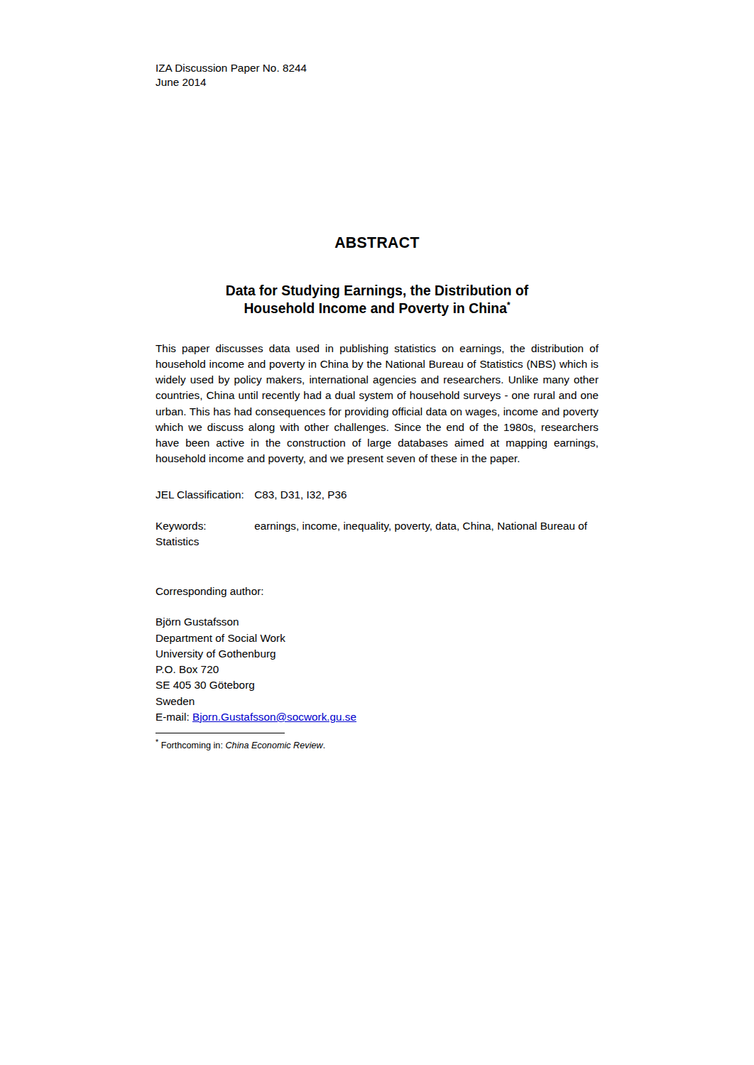IZA Discussion Paper No. 8244
June 2014
ABSTRACT
Data for Studying Earnings, the Distribution of
Household Income and Poverty in China*
This paper discusses data used in publishing statistics on earnings, the distribution of household income and poverty in China by the National Bureau of Statistics (NBS) which is widely used by policy makers, international agencies and researchers. Unlike many other countries, China until recently had a dual system of household surveys - one rural and one urban. This has had consequences for providing official data on wages, income and poverty which we discuss along with other challenges. Since the end of the 1980s, researchers have been active in the construction of large databases aimed at mapping earnings, household income and poverty, and we present seven of these in the paper.
JEL Classification: C83, D31, I32, P36
Keywords: earnings, income, inequality, poverty, data, China, National Bureau of Statistics
Corresponding author:
Björn Gustafsson
Department of Social Work
University of Gothenburg
P.O. Box 720
SE 405 30 Göteborg
Sweden
E-mail: Bjorn.Gustafsson@socwork.gu.se
* Forthcoming in: China Economic Review.